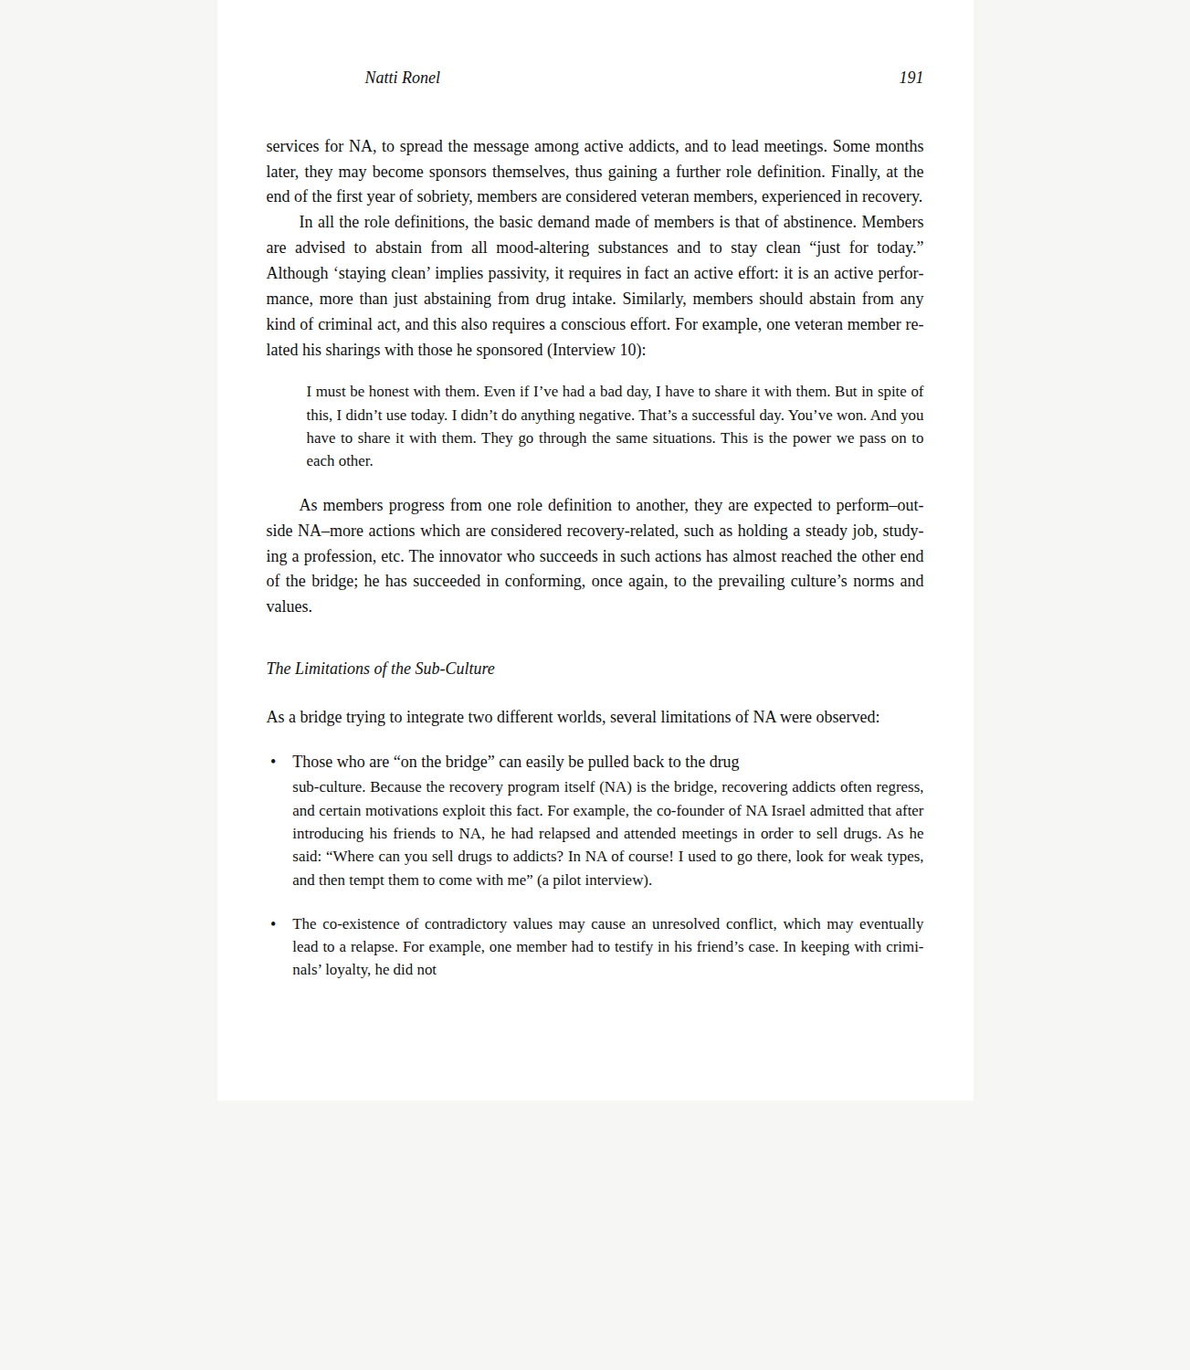Natti Ronel 191
services for NA, to spread the message among active addicts, and to lead meetings. Some months later, they may become sponsors themselves, thus gaining a further role definition. Finally, at the end of the first year of sobriety, members are considered veteran members, experienced in recovery.
In all the role definitions, the basic demand made of members is that of abstinence. Members are advised to abstain from all mood-altering substances and to stay clean “just for today.” Although ‘staying clean’ implies passivity, it requires in fact an active effort: it is an active performance, more than just abstaining from drug intake. Similarly, members should abstain from any kind of criminal act, and this also requires a conscious effort. For example, one veteran member related his sharings with those he sponsored (Interview 10):
I must be honest with them. Even if I’ve had a bad day, I have to share it with them. But in spite of this, I didn’t use today. I didn’t do anything negative. That’s a successful day. You’ve won. And you have to share it with them. They go through the same situations. This is the power we pass on to each other.
As members progress from one role definition to another, they are expected to perform–outside NA–more actions which are considered recovery-related, such as holding a steady job, studying a profession, etc. The innovator who succeeds in such actions has almost reached the other end of the bridge; he has succeeded in conforming, once again, to the prevailing culture’s norms and values.
The Limitations of the Sub-Culture
As a bridge trying to integrate two different worlds, several limitations of NA were observed:
Those who are “on the bridge” can easily be pulled back to the drug sub-culture. Because the recovery program itself (NA) is the bridge, recovering addicts often regress, and certain motivations exploit this fact. For example, the co-founder of NA Israel admitted that after introducing his friends to NA, he had relapsed and attended meetings in order to sell drugs. As he said: “Where can you sell drugs to addicts? In NA of course! I used to go there, look for weak types, and then tempt them to come with me” (a pilot interview).
The co-existence of contradictory values may cause an unresolved conflict, which may eventually lead to a relapse. For example, one member had to testify in his friend’s case. In keeping with criminals’ loyalty, he did not